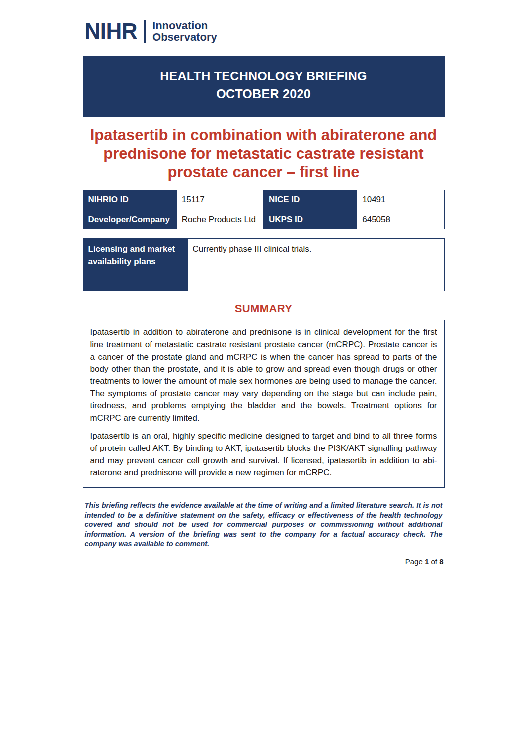NIHR
Innovation Observatory
HEALTH TECHNOLOGY BRIEFING OCTOBER 2020
Ipatasertib in combination with abiraterone and prednisone for metastatic castrate resistant prostate cancer – first line
| NIHRIO ID | 15117 | NICE ID | 10491 |
| Developer/Company | Roche Products Ltd | UKPS ID | 645058 |
| Licensing and market availability plans | Currently phase III clinical trials. |
SUMMARY
Ipatasertib in addition to abiraterone and prednisone is in clinical development for the first line treatment of metastatic castrate resistant prostate cancer (mCRPC). Prostate cancer is a cancer of the prostate gland and mCRPC is when the cancer has spread to parts of the body other than the prostate, and it is able to grow and spread even though drugs or other treatments to lower the amount of male sex hormones are being used to manage the cancer. The symptoms of prostate cancer may vary depending on the stage but can include pain, tiredness, and problems emptying the bladder and the bowels. Treatment options for mCRPC are currently limited.
Ipatasertib is an oral, highly specific medicine designed to target and bind to all three forms of protein called AKT. By binding to AKT, ipatasertib blocks the PI3K/AKT signalling pathway and may prevent cancer cell growth and survival. If licensed, ipatasertib in addition to abiraterone and prednisone will provide a new regimen for mCRPC.
This briefing reflects the evidence available at the time of writing and a limited literature search. It is not intended to be a definitive statement on the safety, efficacy or effectiveness of the health technology covered and should not be used for commercial purposes or commissioning without additional information. A version of the briefing was sent to the company for a factual accuracy check. The company was available to comment.
Page 1 of 8